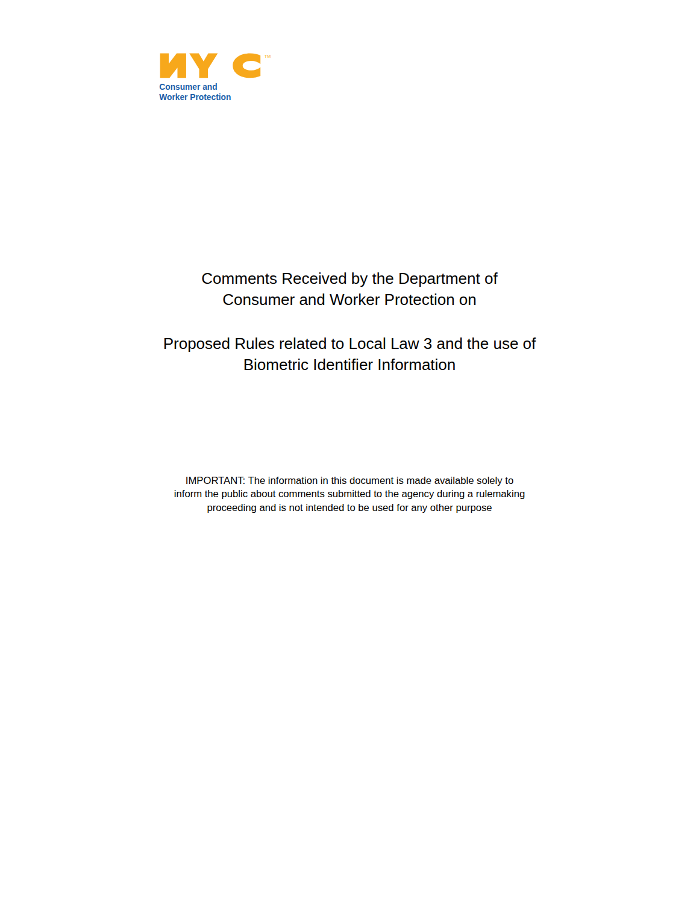TM Consumer and Worker Protection
Comments Received by the Department of
Consumer and Worker Protection on
Proposed Rules related to Local Law 3 and the use of
Biometric Identifier Information
IMPORTANT: The information in this document is made available solely to
inform the public about comments submitted to the agency during a rulemaking
proceeding and is not intended to be used for any other purpose